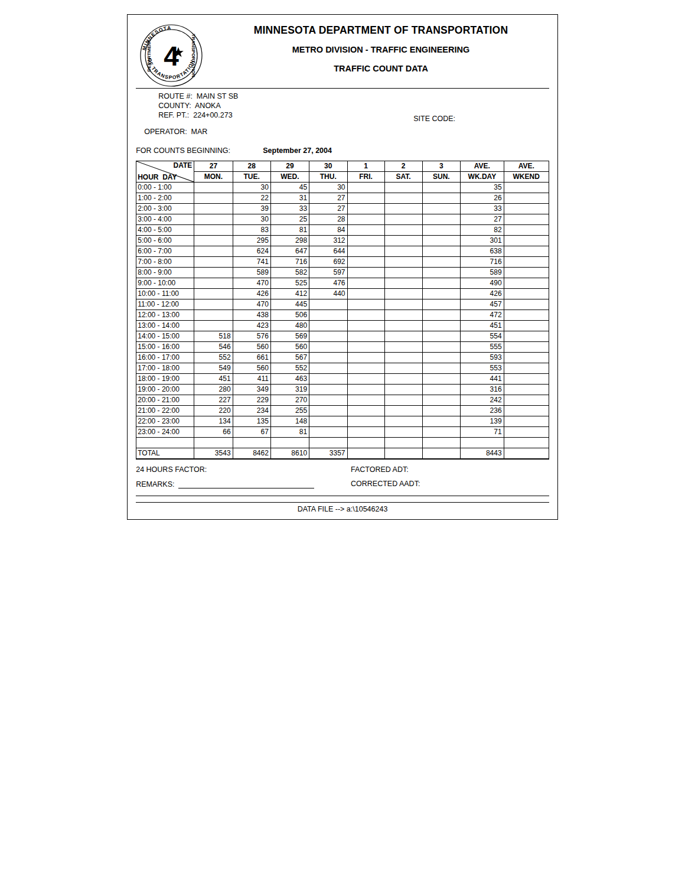MINNESOTA OF TRANSPORTATION DEPARTMENT TRANSPORTATION 4
MINNESOTA DEPARTMENT OF TRANSPORTATION
METRO DIVISION - TRAFFIC ENGINEERING
TRAFFIC COUNT DATA
ROUTE #: MAIN ST SB
COUNTY: ANOKA
REF. PT.: 224+00.273
SITE CODE:
OPERATOR: MAR
FOR COUNTS BEGINNING:
September 27, 2004
| DATE HOUR DAY | 27 | 28 | 29 | 30 | 1 | 2 | 3 | AVE. | AVE. |
| --- | --- | --- | --- | --- | --- | --- | --- | --- | --- |
| MON. | TUE. | WED. | THU. | FRI. | SAT. | SUN. | WK.DAY | WKEND |
| 0:00 - 1:00 | | 30 | 45 | 30 | | | | 35 | |
| 1:00 - 2:00 | | 22 | 31 | 27 | | | | 26 | |
| 2:00 - 3:00 | | 39 | 33 | 27 | | | | 33 | |
| 3:00 - 4:00 | | 30 | 25 | 28 | | | | 27 | |
| 4:00 - 5:00 | | 83 | 81 | 84 | | | | 82 | |
| 5:00 - 6:00 | | 295 | 298 | 312 | | | | 301 | |
| 6:00 - 7:00 | | 624 | 647 | 644 | | | | 638 | |
| 7:00 - 8:00 | | 741 | 716 | 692 | | | | 716 | |
| 8:00 - 9:00 | | 589 | 582 | 597 | | | | 589 | |
| 9:00 - 10:00 | | 470 | 525 | 476 | | | | 490 | |
| 10:00 - 11:00 | | 426 | 412 | 440 | | | | 426 | |
| 11:00 - 12:00 | | 470 | 445 | | | | | 457 | |
| 12:00 - 13:00 | | 438 | 506 | | | | | 472 | |
| 13:00 - 14:00 | | 423 | 480 | | | | | 451 | |
| 14:00 - 15:00 | 518 | 576 | 569 | | | | | 554 | |
| 15:00 - 16:00 | 546 | 560 | 560 | | | | | 555 | |
| 16:00 - 17:00 | 552 | 661 | 567 | | | | | 593 | |
| 17:00 - 18:00 | 549 | 560 | 552 | | | | | 553 | |
| 18:00 - 19:00 | 451 | 411 | 463 | | | | | 441 | |
| 19:00 - 20:00 | 280 | 349 | 319 | | | | | 316 | |
| 20:00 - 21:00 | 227 | 229 | 270 | | | | | 242 | |
| 21:00 - 22:00 | 220 | 234 | 255 | | | | | 236 | |
| 22:00 - 23:00 | 134 | 135 | 148 | | | | | 139 | |
| 23:00 - 24:00 | 66 | 67 | 81 | | | | | 71 | |
| TOTAL | 3543 | 8462 | 8610 | 3357 | | | | 8443 | |
24 HOURS FACTOR:
FACTORED ADT:
REMARKS:
CORRECTED AADT:
DATA FILE --> a:\10546243